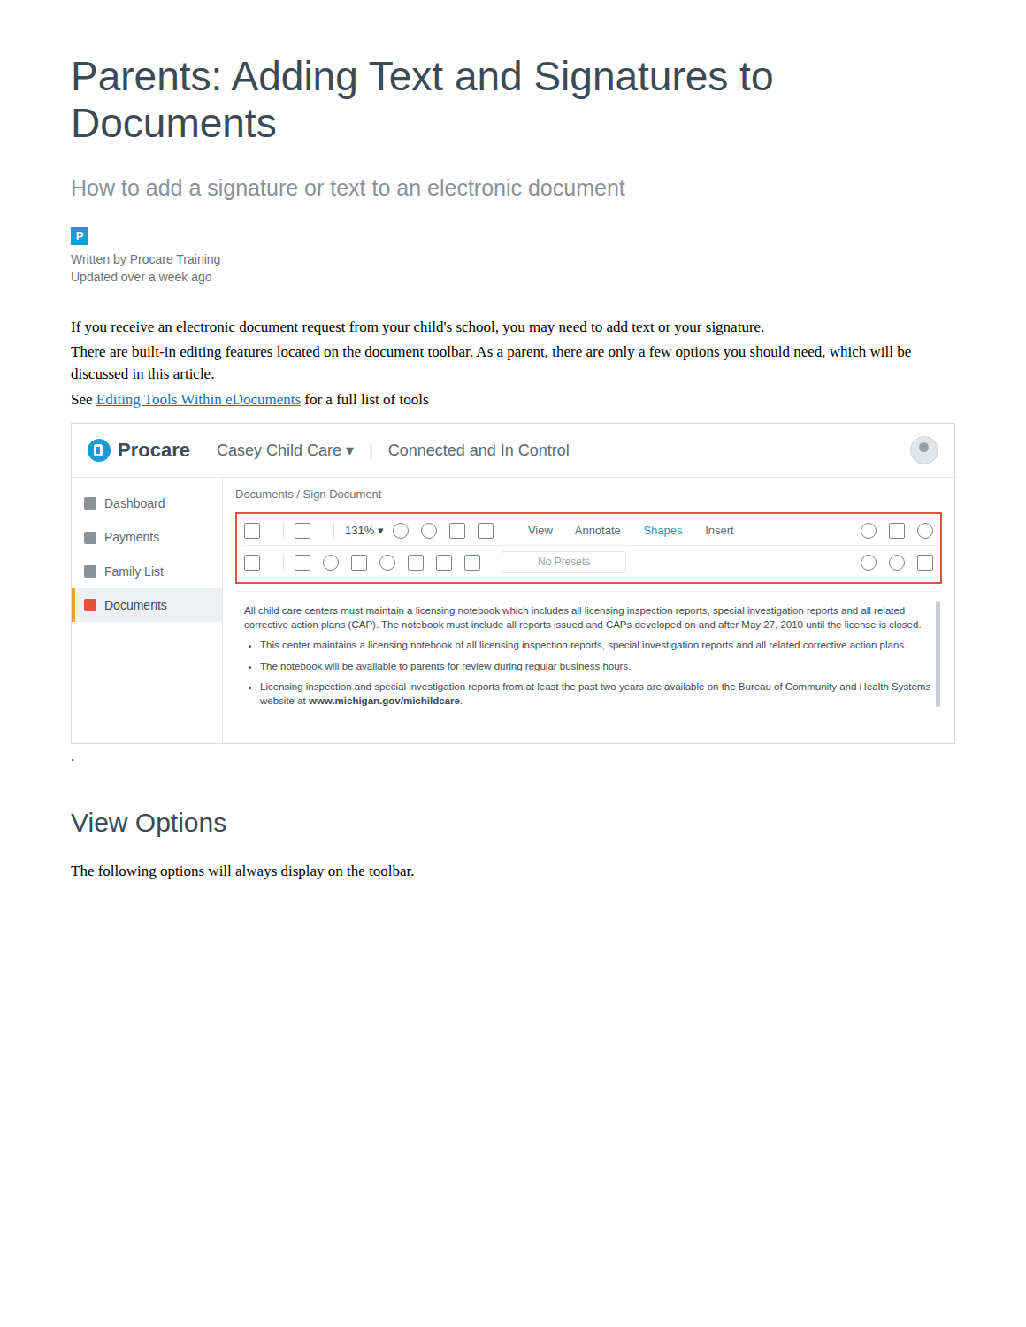Parents: Adding Text and Signatures to Documents
How to add a signature or text to an electronic document
P Written by Procare Training Updated over a week ago
If you receive an electronic document request from your child's school, you may need to add text or your signature.
There are built-in editing features located on the document toolbar. As a parent, there are only a few options you should need, which will be discussed in this article.
See Editing Tools Within eDocuments for a full list of tools
Procare
Casey Child Care ▾ | Connected and In Control
Dashboard
Payments
Family List
Documents
Documents / Sign Document
131% ▾ View Annotate Shapes Insert
No Presets
All child care centers must maintain a licensing notebook which includes all licensing inspection reports, special investigation reports and all related corrective action plans (CAP). The notebook must include all reports issued and CAPs developed on and after May 27, 2010 until the license is closed.
This center maintains a licensing notebook of all licensing inspection reports, special investigation reports and all related corrective action plans.
The notebook will be available to parents for review during regular business hours.
Licensing inspection and special investigation reports from at least the past two years are available on the Bureau of Community and Health Systems website at www.michigan.gov/michildcare.
.
View Options
The following options will always display on the toolbar.